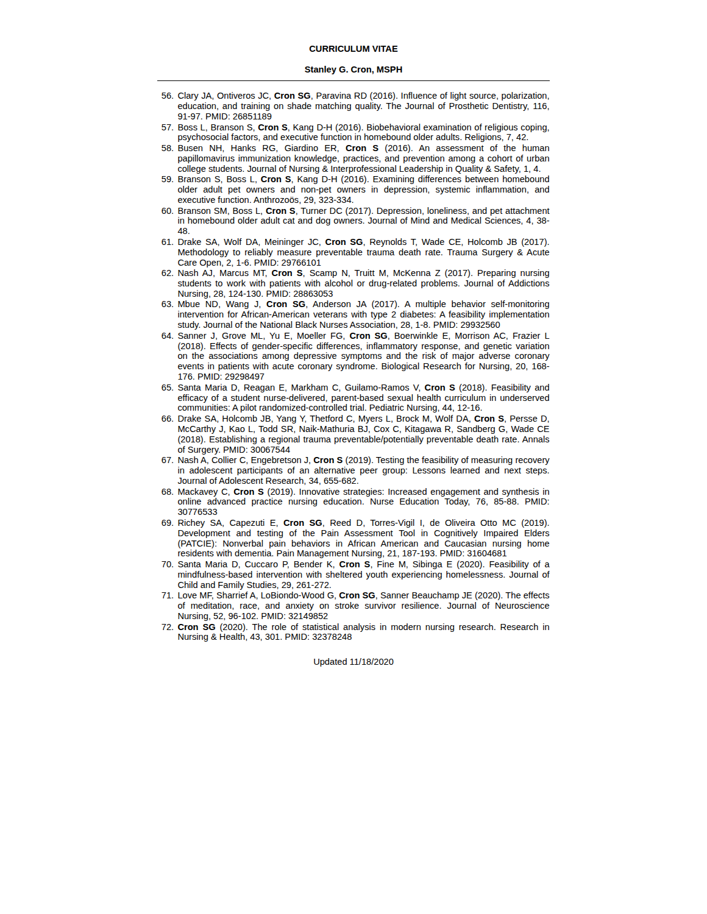CURRICULUM VITAE
Stanley G. Cron, MSPH
Clary JA, Ontiveros JC, Cron SG, Paravina RD (2016). Influence of light source, polarization, education, and training on shade matching quality. The Journal of Prosthetic Dentistry, 116, 91-97. PMID: 26851189
Boss L, Branson S, Cron S, Kang D-H (2016). Biobehavioral examination of religious coping, psychosocial factors, and executive function in homebound older adults. Religions, 7, 42.
Busen NH, Hanks RG, Giardino ER, Cron S (2016). An assessment of the human papillomavirus immunization knowledge, practices, and prevention among a cohort of urban college students. Journal of Nursing & Interprofessional Leadership in Quality & Safety, 1, 4.
Branson S, Boss L, Cron S, Kang D-H (2016). Examining differences between homebound older adult pet owners and non-pet owners in depression, systemic inflammation, and executive function. Anthrozoös, 29, 323-334.
Branson SM, Boss L, Cron S, Turner DC (2017). Depression, loneliness, and pet attachment in homebound older adult cat and dog owners. Journal of Mind and Medical Sciences, 4, 38-48.
Drake SA, Wolf DA, Meininger JC, Cron SG, Reynolds T, Wade CE, Holcomb JB (2017). Methodology to reliably measure preventable trauma death rate. Trauma Surgery & Acute Care Open, 2, 1-6. PMID: 29766101
Nash AJ, Marcus MT, Cron S, Scamp N, Truitt M, McKenna Z (2017). Preparing nursing students to work with patients with alcohol or drug-related problems. Journal of Addictions Nursing, 28, 124-130. PMID: 28863053
Mbue ND, Wang J, Cron SG, Anderson JA (2017). A multiple behavior self-monitoring intervention for African-American veterans with type 2 diabetes: A feasibility implementation study. Journal of the National Black Nurses Association, 28, 1-8. PMID: 29932560
Sanner J, Grove ML, Yu E, Moeller FG, Cron SG, Boerwinkle E, Morrison AC, Frazier L (2018). Effects of gender-specific differences, inflammatory response, and genetic variation on the associations among depressive symptoms and the risk of major adverse coronary events in patients with acute coronary syndrome. Biological Research for Nursing, 20, 168-176. PMID: 29298497
Santa Maria D, Reagan E, Markham C, Guilamo-Ramos V, Cron S (2018). Feasibility and efficacy of a student nurse-delivered, parent-based sexual health curriculum in underserved communities: A pilot randomized-controlled trial. Pediatric Nursing, 44, 12-16.
Drake SA, Holcomb JB, Yang Y, Thetford C, Myers L, Brock M, Wolf DA, Cron S, Persse D, McCarthy J, Kao L, Todd SR, Naik-Mathuria BJ, Cox C, Kitagawa R, Sandberg G, Wade CE (2018). Establishing a regional trauma preventable/potentially preventable death rate. Annals of Surgery. PMID: 30067544
Nash A, Collier C, Engebretson J, Cron S (2019). Testing the feasibility of measuring recovery in adolescent participants of an alternative peer group: Lessons learned and next steps. Journal of Adolescent Research, 34, 655-682.
Mackavey C, Cron S (2019). Innovative strategies: Increased engagement and synthesis in online advanced practice nursing education. Nurse Education Today, 76, 85-88. PMID: 30776533
Richey SA, Capezuti E, Cron SG, Reed D, Torres-Vigil I, de Oliveira Otto MC (2019). Development and testing of the Pain Assessment Tool in Cognitively Impaired Elders (PATCIE): Nonverbal pain behaviors in African American and Caucasian nursing home residents with dementia. Pain Management Nursing, 21, 187-193. PMID: 31604681
Santa Maria D, Cuccaro P, Bender K, Cron S, Fine M, Sibinga E (2020). Feasibility of a mindfulness-based intervention with sheltered youth experiencing homelessness. Journal of Child and Family Studies, 29, 261-272.
Love MF, Sharrief A, LoBiondo-Wood G, Cron SG, Sanner Beauchamp JE (2020). The effects of meditation, race, and anxiety on stroke survivor resilience. Journal of Neuroscience Nursing, 52, 96-102. PMID: 32149852
Cron SG (2020). The role of statistical analysis in modern nursing research. Research in Nursing & Health, 43, 301. PMID: 32378248
Updated 11/18/2020